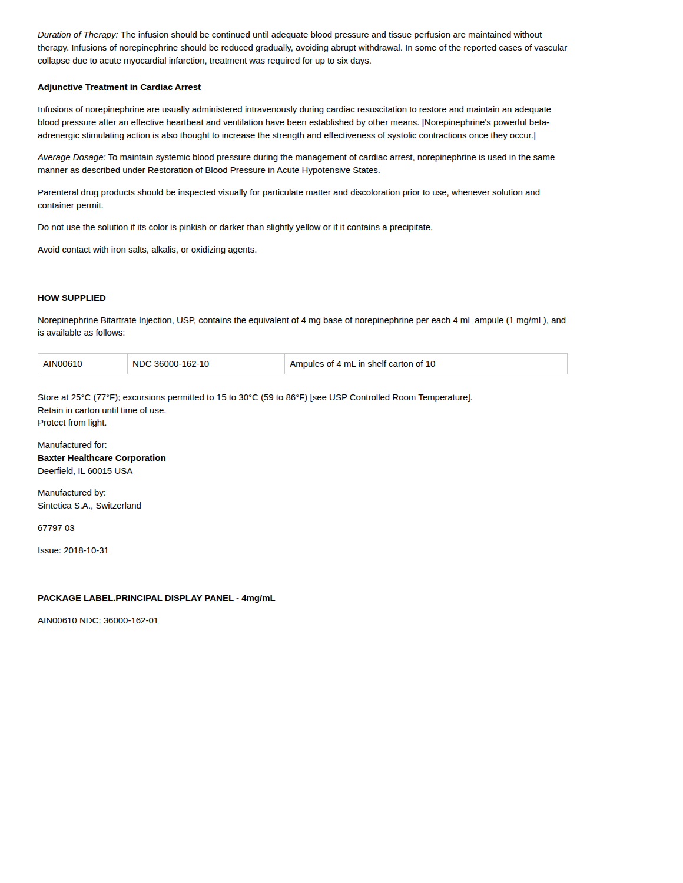Duration of Therapy: The infusion should be continued until adequate blood pressure and tissue perfusion are maintained without therapy. Infusions of norepinephrine should be reduced gradually, avoiding abrupt withdrawal. In some of the reported cases of vascular collapse due to acute myocardial infarction, treatment was required for up to six days.
Adjunctive Treatment in Cardiac Arrest
Infusions of norepinephrine are usually administered intravenously during cardiac resuscitation to restore and maintain an adequate blood pressure after an effective heartbeat and ventilation have been established by other means. [Norepinephrine's powerful beta-adrenergic stimulating action is also thought to increase the strength and effectiveness of systolic contractions once they occur.]
Average Dosage: To maintain systemic blood pressure during the management of cardiac arrest, norepinephrine is used in the same manner as described under Restoration of Blood Pressure in Acute Hypotensive States.
Parenteral drug products should be inspected visually for particulate matter and discoloration prior to use, whenever solution and container permit.
Do not use the solution if its color is pinkish or darker than slightly yellow or if it contains a precipitate.
Avoid contact with iron salts, alkalis, or oxidizing agents.
HOW SUPPLIED
Norepinephrine Bitartrate Injection, USP, contains the equivalent of 4 mg base of norepinephrine per each 4 mL ampule (1 mg/mL), and is available as follows:
| AIN00610 | NDC 36000-162-10 | Ampules of 4 mL in shelf carton of 10 |
Store at 25°C (77°F); excursions permitted to 15 to 30°C (59 to 86°F) [see USP Controlled Room Temperature]. Retain in carton until time of use. Protect from light.
Manufactured for:
Baxter Healthcare Corporation
Deerfield, IL 60015 USA
Manufactured by:
Sintetica S.A., Switzerland
67797 03
Issue: 2018-10-31
PACKAGE LABEL.PRINCIPAL DISPLAY PANEL - 4mg/mL
AIN00610 NDC: 36000-162-01